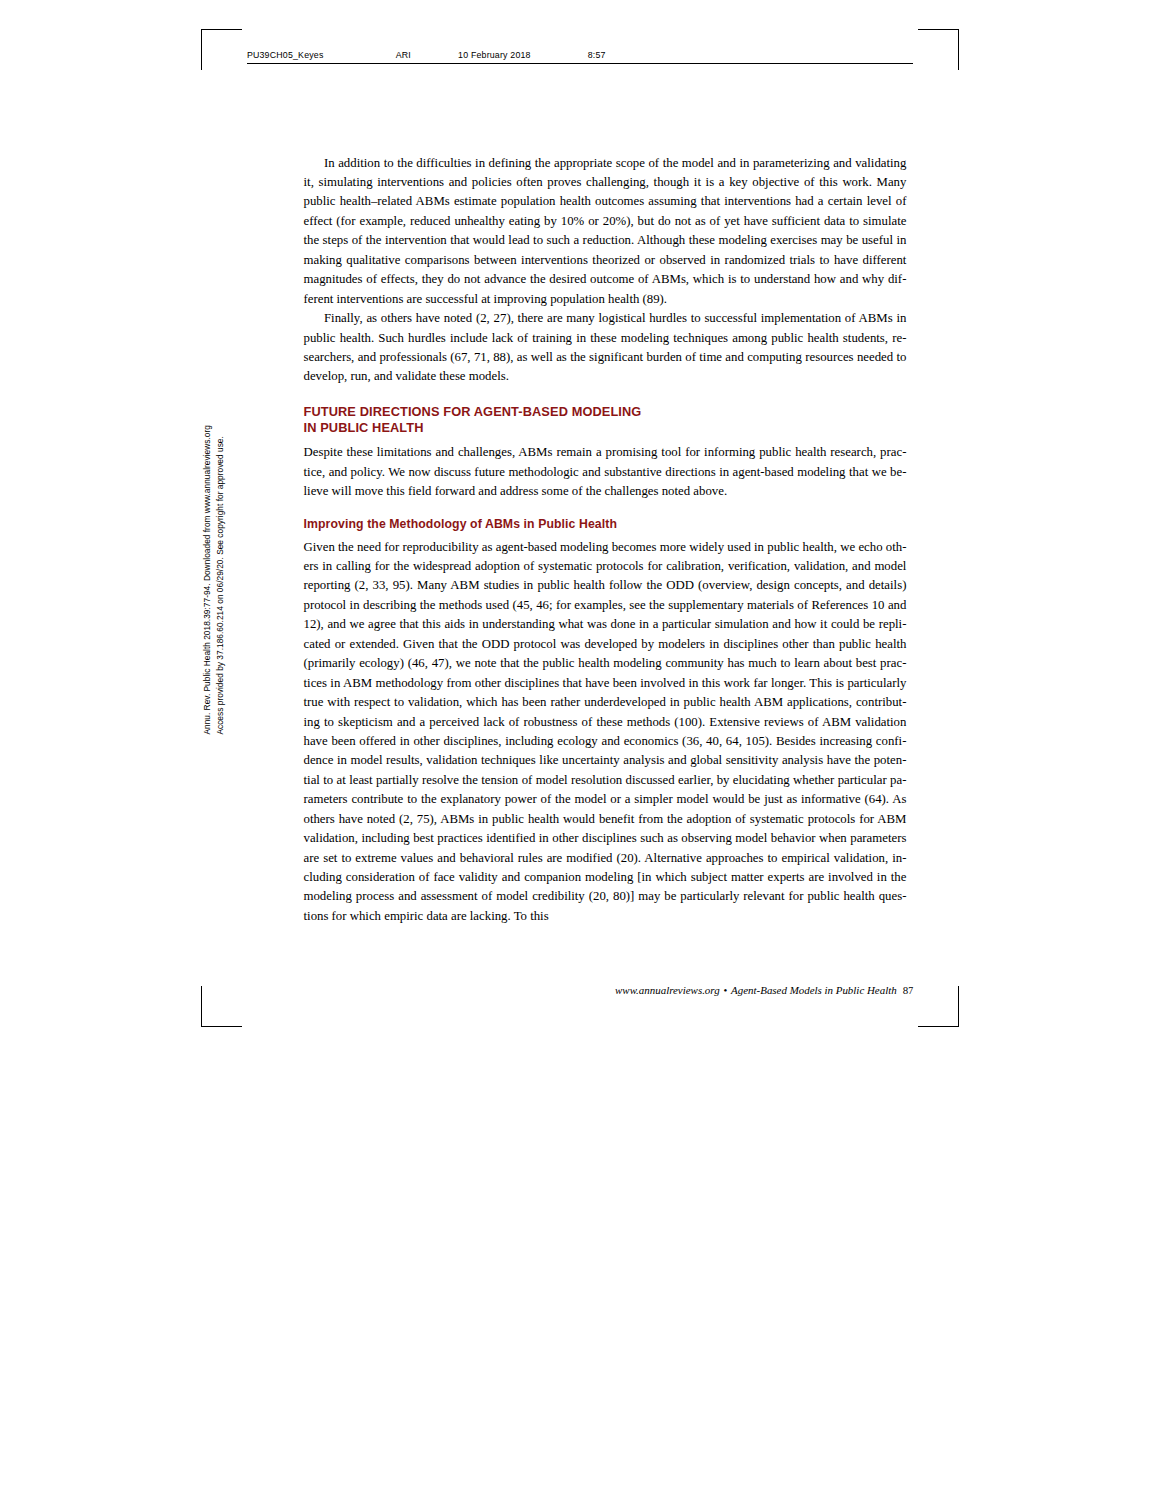PU39CH05_Keyes ARI 10 February 2018 8:57
Annu. Rev. Public Health 2018.39:77-94. Downloaded from www.annualreviews.org
Access provided by 37.186.60.214 on 06/29/20. See copyright for approved use.
In addition to the difficulties in defining the appropriate scope of the model and in parameterizing and validating it, simulating interventions and policies often proves challenging, though it is a key objective of this work. Many public health–related ABMs estimate population health outcomes assuming that interventions had a certain level of effect (for example, reduced unhealthy eating by 10% or 20%), but do not as of yet have sufficient data to simulate the steps of the intervention that would lead to such a reduction. Although these modeling exercises may be useful in making qualitative comparisons between interventions theorized or observed in randomized trials to have different magnitudes of effects, they do not advance the desired outcome of ABMs, which is to understand how and why different interventions are successful at improving population health (89).
Finally, as others have noted (2, 27), there are many logistical hurdles to successful implementation of ABMs in public health. Such hurdles include lack of training in these modeling techniques among public health students, researchers, and professionals (67, 71, 88), as well as the significant burden of time and computing resources needed to develop, run, and validate these models.
FUTURE DIRECTIONS FOR AGENT-BASED MODELING
IN PUBLIC HEALTH
Despite these limitations and challenges, ABMs remain a promising tool for informing public health research, practice, and policy. We now discuss future methodologic and substantive directions in agent-based modeling that we believe will move this field forward and address some of the challenges noted above.
Improving the Methodology of ABMs in Public Health
Given the need for reproducibility as agent-based modeling becomes more widely used in public health, we echo others in calling for the widespread adoption of systematic protocols for calibration, verification, validation, and model reporting (2, 33, 95). Many ABM studies in public health follow the ODD (overview, design concepts, and details) protocol in describing the methods used (45, 46; for examples, see the supplementary materials of References 10 and 12), and we agree that this aids in understanding what was done in a particular simulation and how it could be replicated or extended. Given that the ODD protocol was developed by modelers in disciplines other than public health (primarily ecology) (46, 47), we note that the public health modeling community has much to learn about best practices in ABM methodology from other disciplines that have been involved in this work far longer. This is particularly true with respect to validation, which has been rather underdeveloped in public health ABM applications, contributing to skepticism and a perceived lack of robustness of these methods (100). Extensive reviews of ABM validation have been offered in other disciplines, including ecology and economics (36, 40, 64, 105). Besides increasing confidence in model results, validation techniques like uncertainty analysis and global sensitivity analysis have the potential to at least partially resolve the tension of model resolution discussed earlier, by elucidating whether particular parameters contribute to the explanatory power of the model or a simpler model would be just as informative (64). As others have noted (2, 75), ABMs in public health would benefit from the adoption of systematic protocols for ABM validation, including best practices identified in other disciplines such as observing model behavior when parameters are set to extreme values and behavioral rules are modified (20). Alternative approaches to empirical validation, including consideration of face validity and companion modeling [in which subject matter experts are involved in the modeling process and assessment of model credibility (20, 80)] may be particularly relevant for public health questions for which empiric data are lacking. To this
www.annualreviews.org•Agent-Based Models in Public Health 87